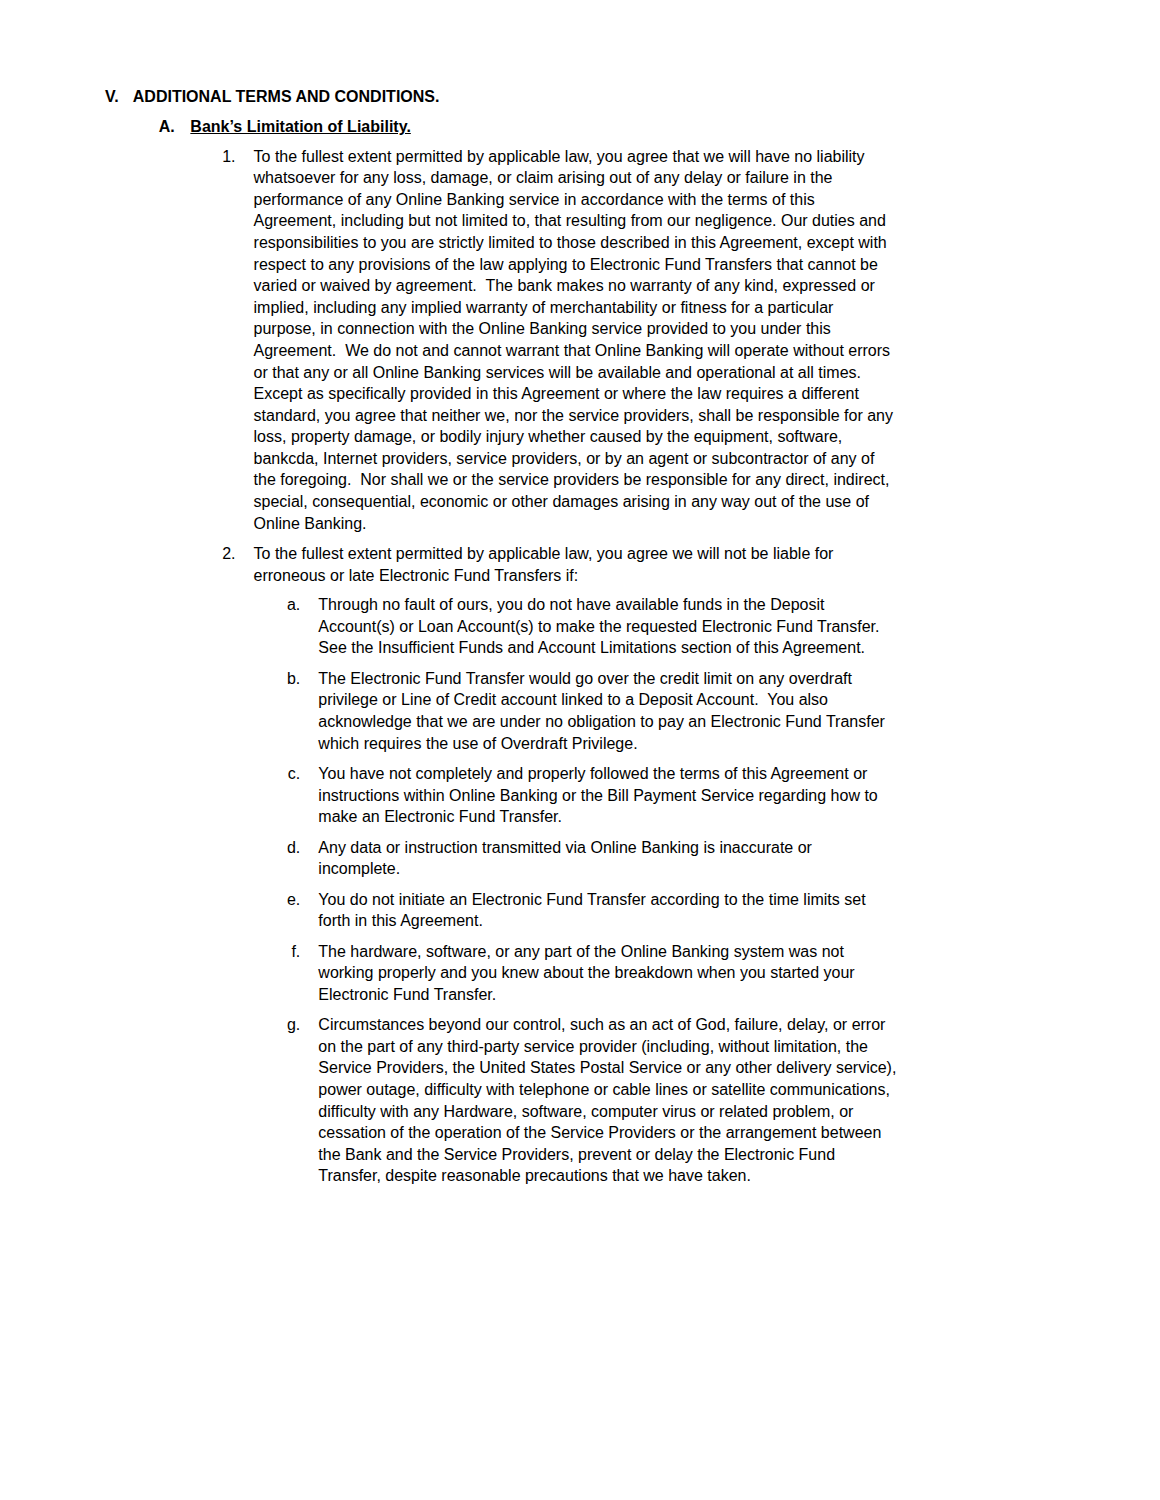ADDITIONAL TERMS AND CONDITIONS.
Bank’s Limitation of Liability.
To the fullest extent permitted by applicable law, you agree that we will have no liability whatsoever for any loss, damage, or claim arising out of any delay or failure in the performance of any Online Banking service in accordance with the terms of this Agreement, including but not limited to, that resulting from our negligence. Our duties and responsibilities to you are strictly limited to those described in this Agreement, except with respect to any provisions of the law applying to Electronic Fund Transfers that cannot be varied or waived by agreement. The bank makes no warranty of any kind, expressed or implied, including any implied warranty of merchantability or fitness for a particular purpose, in connection with the Online Banking service provided to you under this Agreement. We do not and cannot warrant that Online Banking will operate without errors or that any or all Online Banking services will be available and operational at all times. Except as specifically provided in this Agreement or where the law requires a different standard, you agree that neither we, nor the service providers, shall be responsible for any loss, property damage, or bodily injury whether caused by the equipment, software, bankcda, Internet providers, service providers, or by an agent or subcontractor of any of the foregoing. Nor shall we or the service providers be responsible for any direct, indirect, special, consequential, economic or other damages arising in any way out of the use of Online Banking.
To the fullest extent permitted by applicable law, you agree we will not be liable for erroneous or late Electronic Fund Transfers if:
Through no fault of ours, you do not have available funds in the Deposit Account(s) or Loan Account(s) to make the requested Electronic Fund Transfer. See the Insufficient Funds and Account Limitations section of this Agreement.
The Electronic Fund Transfer would go over the credit limit on any overdraft privilege or Line of Credit account linked to a Deposit Account. You also acknowledge that we are under no obligation to pay an Electronic Fund Transfer which requires the use of Overdraft Privilege.
You have not completely and properly followed the terms of this Agreement or instructions within Online Banking or the Bill Payment Service regarding how to make an Electronic Fund Transfer.
Any data or instruction transmitted via Online Banking is inaccurate or incomplete.
You do not initiate an Electronic Fund Transfer according to the time limits set forth in this Agreement.
The hardware, software, or any part of the Online Banking system was not working properly and you knew about the breakdown when you started your Electronic Fund Transfer.
Circumstances beyond our control, such as an act of God, failure, delay, or error on the part of any third-party service provider (including, without limitation, the Service Providers, the United States Postal Service or any other delivery service), power outage, difficulty with telephone or cable lines or satellite communications, difficulty with any Hardware, software, computer virus or related problem, or cessation of the operation of the Service Providers or the arrangement between the Bank and the Service Providers, prevent or delay the Electronic Fund Transfer, despite reasonable precautions that we have taken.